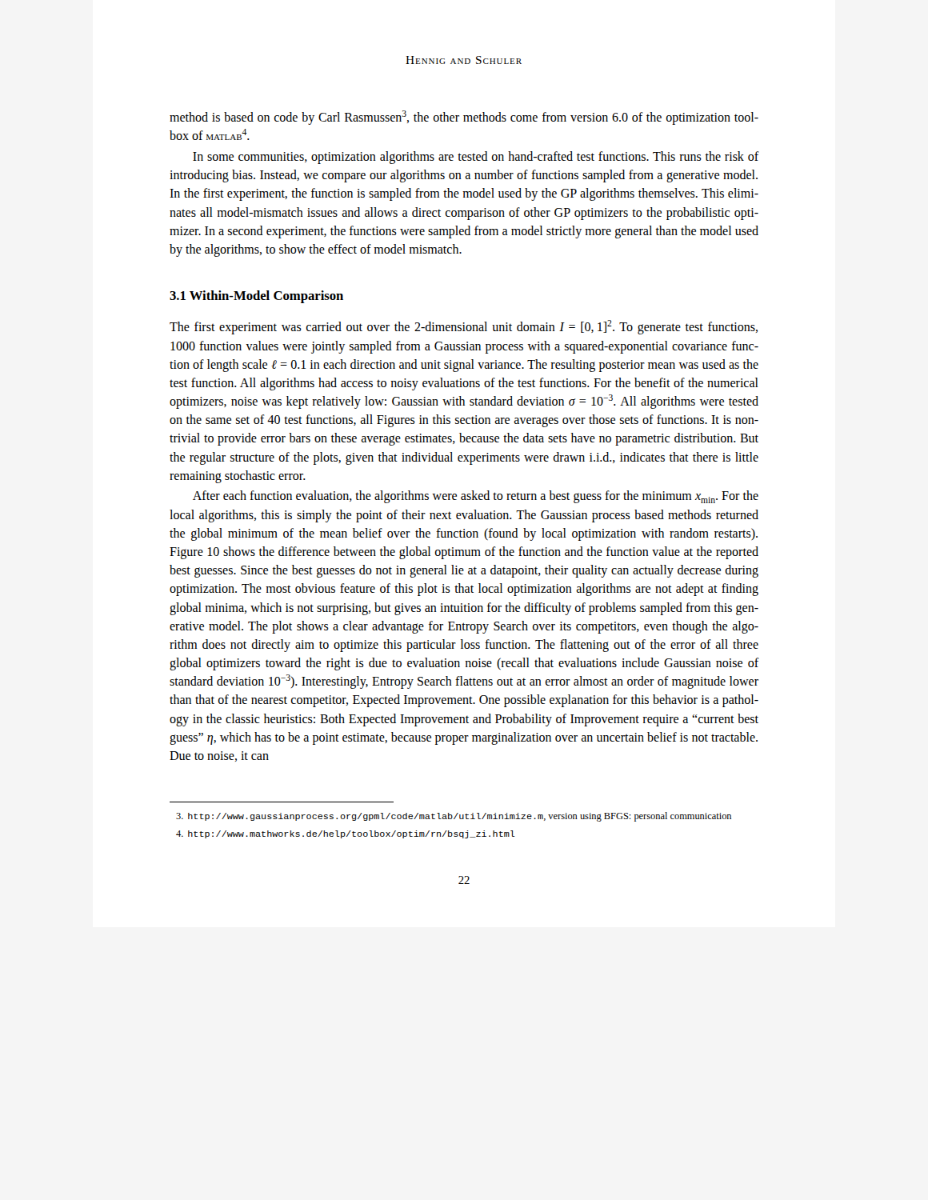Hennig and Schuler
method is based on code by Carl Rasmussen3, the other methods come from version 6.0 of the optimization toolbox of matlab4.
In some communities, optimization algorithms are tested on hand-crafted test functions. This runs the risk of introducing bias. Instead, we compare our algorithms on a number of functions sampled from a generative model. In the first experiment, the function is sampled from the model used by the GP algorithms themselves. This eliminates all model-mismatch issues and allows a direct comparison of other GP optimizers to the probabilistic optimizer. In a second experiment, the functions were sampled from a model strictly more general than the model used by the algorithms, to show the effect of model mismatch.
3.1 Within-Model Comparison
The first experiment was carried out over the 2-dimensional unit domain I = [0, 1]2. To generate test functions, 1000 function values were jointly sampled from a Gaussian process with a squared-exponential covariance function of length scale ℓ = 0.1 in each direction and unit signal variance. The resulting posterior mean was used as the test function. All algorithms had access to noisy evaluations of the test functions. For the benefit of the numerical optimizers, noise was kept relatively low: Gaussian with standard deviation σ = 10−3. All algorithms were tested on the same set of 40 test functions, all Figures in this section are averages over those sets of functions. It is nontrivial to provide error bars on these average estimates, because the data sets have no parametric distribution. But the regular structure of the plots, given that individual experiments were drawn i.i.d., indicates that there is little remaining stochastic error.
After each function evaluation, the algorithms were asked to return a best guess for the minimum xmin. For the local algorithms, this is simply the point of their next evaluation. The Gaussian process based methods returned the global minimum of the mean belief over the function (found by local optimization with random restarts). Figure 10 shows the difference between the global optimum of the function and the function value at the reported best guesses. Since the best guesses do not in general lie at a datapoint, their quality can actually decrease during optimization. The most obvious feature of this plot is that local optimization algorithms are not adept at finding global minima, which is not surprising, but gives an intuition for the difficulty of problems sampled from this generative model. The plot shows a clear advantage for Entropy Search over its competitors, even though the algorithm does not directly aim to optimize this particular loss function. The flattening out of the error of all three global optimizers toward the right is due to evaluation noise (recall that evaluations include Gaussian noise of standard deviation 10−3). Interestingly, Entropy Search flattens out at an error almost an order of magnitude lower than that of the nearest competitor, Expected Improvement. One possible explanation for this behavior is a pathology in the classic heuristics: Both Expected Improvement and Probability of Improvement require a “current best guess” η, which has to be a point estimate, because proper marginalization over an uncertain belief is not tractable. Due to noise, it can
http://www.gaussianprocess.org/gpml/code/matlab/util/minimize.m, version using BFGS: personal communication
http://www.mathworks.de/help/toolbox/optim/rn/bsqj_zi.html
22